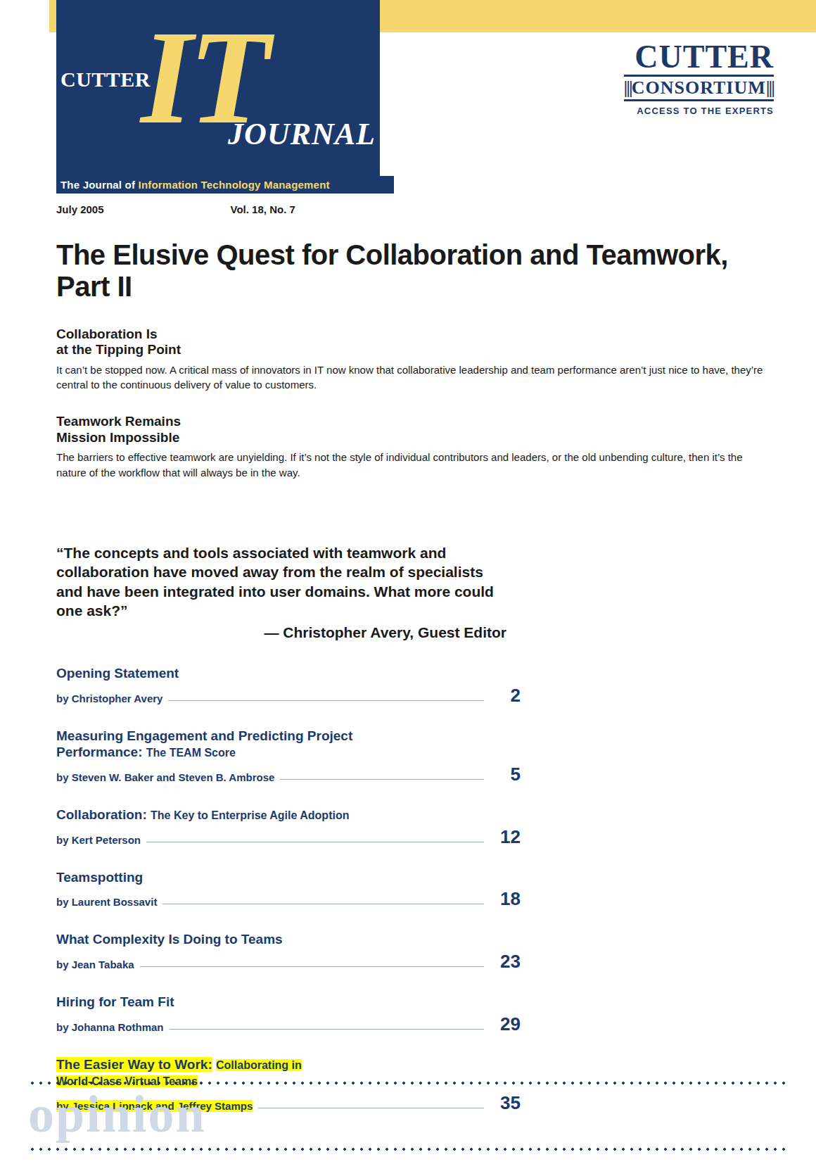CUTTER IT JOURNAL
The Journal of Information Technology Management
CUTTER
|||CONSORTIUM|||
ACCESS TO THE EXPERTS
July 2005 Vol. 18, No. 7
The Elusive Quest for Collaboration and Teamwork,
Part II
Collaboration Is
at the Tipping Point
It can’t be stopped now. A critical mass of innovators in IT now know that collaborative leadership and team performance aren’t just nice to have, they’re central to the continuous delivery of value to customers.
Teamwork Remains
Mission Impossible
The barriers to effective teamwork are unyielding. If it’s not the style of individual contributors and leaders, or the old unbending culture, then it’s the nature of the workflow that will always be in the way.
“The concepts and tools associated with teamwork and collaboration have moved away from the realm of specialists and have been integrated into user domains. What more could one ask?” — Christopher Avery, Guest Editor
Opening Statement
by Christopher Avery 2
Measuring Engagement and Predicting Project
Performance: The TEAM Score
by Steven W. Baker and Steven B. Ambrose 5
Collaboration: The Key to Enterprise Agile Adoption
by Kert Peterson 12
Teamspotting
by Laurent Bossavit 18
What Complexity Is Doing to Teams
by Jean Tabaka 23
Hiring for Team Fit
by Johanna Rothman 29
The Easier Way to Work: Collaborating in
World-Class Virtual Teams
by Jessica Lipnack and Jeffrey Stamps 35
NetAge article on world-class collaboration
opinion